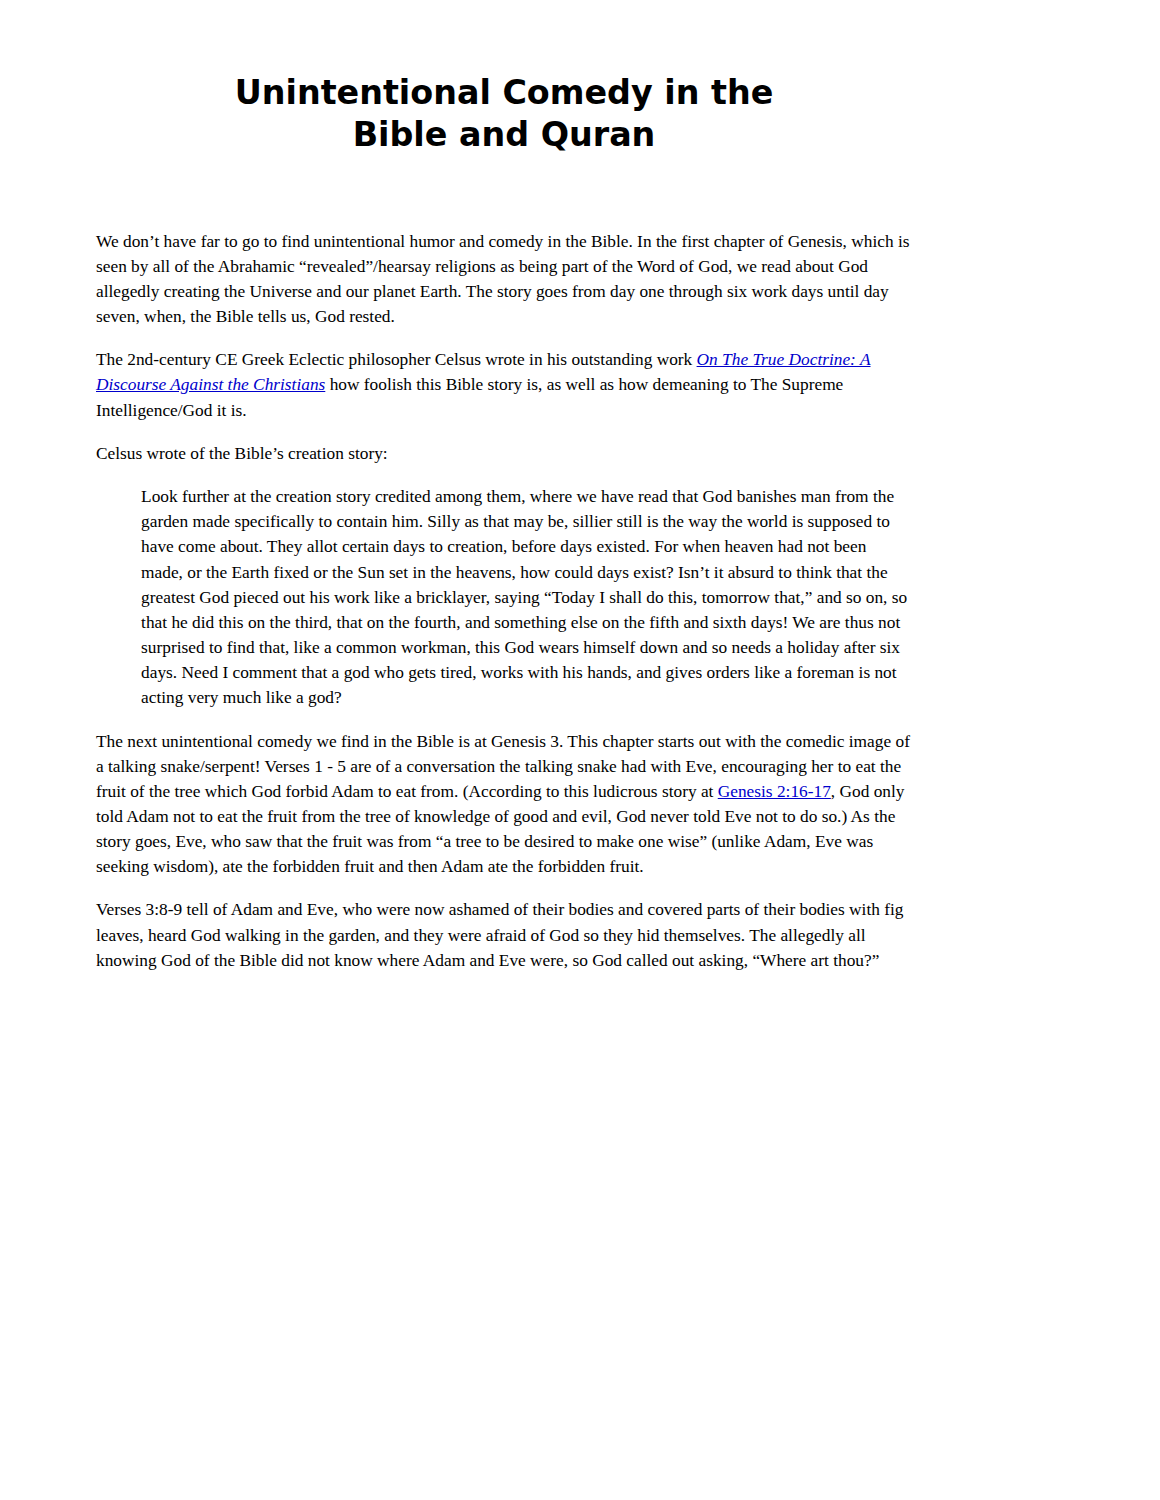Unintentional Comedy in the
Bible and Quran
We don’t have far to go to find unintentional humor and comedy in the Bible. In the first chapter of Genesis, which is seen by all of the Abrahamic “revealed”/hearsay religions as being part of the Word of God, we read about God allegedly creating the Universe and our planet Earth. The story goes from day one through six work days until day seven, when, the Bible tells us, God rested.
The 2nd-century CE Greek Eclectic philosopher Celsus wrote in his outstanding work On The True Doctrine: A Discourse Against the Christians how foolish this Bible story is, as well as how demeaning to The Supreme Intelligence/God it is.
Celsus wrote of the Bible’s creation story:
Look further at the creation story credited among them, where we have read that God banishes man from the garden made specifically to contain him. Silly as that may be, sillier still is the way the world is supposed to have come about. They allot certain days to creation, before days existed. For when heaven had not been made, or the Earth fixed or the Sun set in the heavens, how could days exist? Isn’t it absurd to think that the greatest God pieced out his work like a bricklayer, saying “Today I shall do this, tomorrow that,” and so on, so that he did this on the third, that on the fourth, and something else on the fifth and sixth days! We are thus not surprised to find that, like a common workman, this God wears himself down and so needs a holiday after six days. Need I comment that a god who gets tired, works with his hands, and gives orders like a foreman is not acting very much like a god?
The next unintentional comedy we find in the Bible is at Genesis 3. This chapter starts out with the comedic image of a talking snake/serpent! Verses 1 - 5 are of a conversation the talking snake had with Eve, encouraging her to eat the fruit of the tree which God forbid Adam to eat from. (According to this ludicrous story at Genesis 2:16-17, God only told Adam not to eat the fruit from the tree of knowledge of good and evil, God never told Eve not to do so.) As the story goes, Eve, who saw that the fruit was from “a tree to be desired to make one wise” (unlike Adam, Eve was seeking wisdom), ate the forbidden fruit and then Adam ate the forbidden fruit.
Verses 3:8-9 tell of Adam and Eve, who were now ashamed of their bodies and covered parts of their bodies with fig leaves, heard God walking in the garden, and they were afraid of God so they hid themselves. The allegedly all knowing God of the Bible did not know where Adam and Eve were, so God called out asking, “Where art thou?”